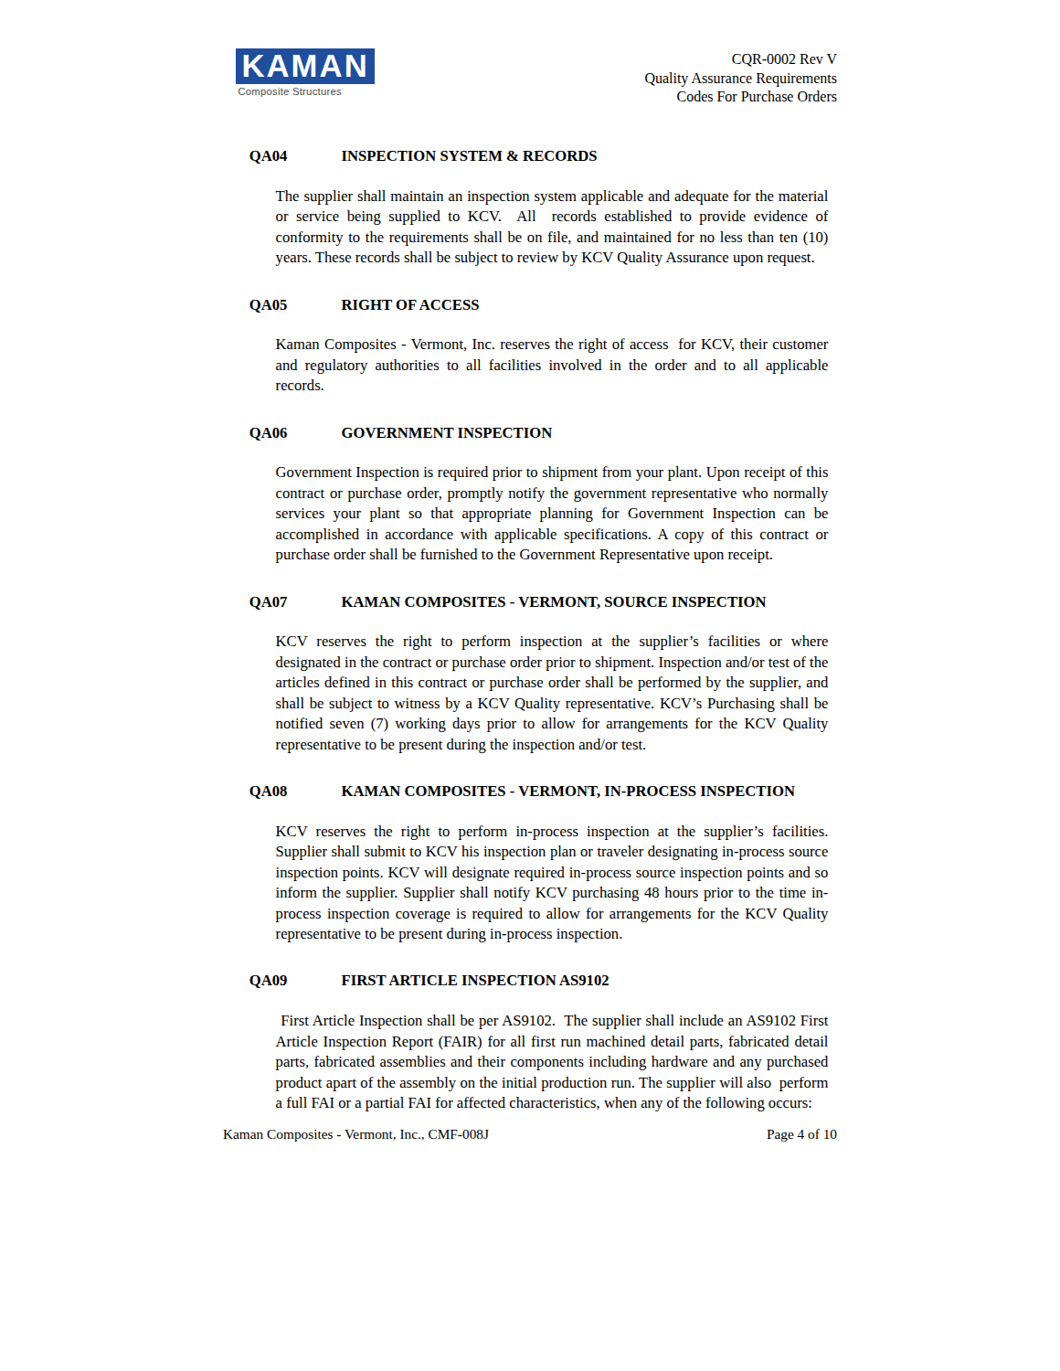KAMAN
Composite Structures
CQR-0002 Rev V
Quality Assurance Requirements
Codes For Purchase Orders
QA04 INSPECTION SYSTEM & RECORDS
The supplier shall maintain an inspection system applicable and adequate for the material or service being supplied to KCV. All records established to provide evidence of conformity to the requirements shall be on file, and maintained for no less than ten (10) years. These records shall be subject to review by KCV Quality Assurance upon request.
QA05 RIGHT OF ACCESS
Kaman Composites - Vermont, Inc. reserves the right of access for KCV, their customer and regulatory authorities to all facilities involved in the order and to all applicable records.
QA06 GOVERNMENT INSPECTION
Government Inspection is required prior to shipment from your plant. Upon receipt of this contract or purchase order, promptly notify the government representative who normally services your plant so that appropriate planning for Government Inspection can be accomplished in accordance with applicable specifications. A copy of this contract or purchase order shall be furnished to the Government Representative upon receipt.
QA07 KAMAN COMPOSITES - VERMONT, SOURCE INSPECTION
KCV reserves the right to perform inspection at the supplier’s facilities or where designated in the contract or purchase order prior to shipment. Inspection and/or test of the articles defined in this contract or purchase order shall be performed by the supplier, and shall be subject to witness by a KCV Quality representative. KCV’s Purchasing shall be notified seven (7) working days prior to allow for arrangements for the KCV Quality representative to be present during the inspection and/or test.
QA08 KAMAN COMPOSITES - VERMONT, IN-PROCESS INSPECTION
KCV reserves the right to perform in-process inspection at the supplier’s facilities. Supplier shall submit to KCV his inspection plan or traveler designating in-process source inspection points. KCV will designate required in-process source inspection points and so inform the supplier. Supplier shall notify KCV purchasing 48 hours prior to the time in-process inspection coverage is required to allow for arrangements for the KCV Quality representative to be present during in-process inspection.
QA09 FIRST ARTICLE INSPECTION AS9102
First Article Inspection shall be per AS9102. The supplier shall include an AS9102 First Article Inspection Report (FAIR) for all first run machined detail parts, fabricated detail parts, fabricated assemblies and their components including hardware and any purchased product apart of the assembly on the initial production run. The supplier will also perform a full FAI or a partial FAI for affected characteristics, when any of the following occurs:
Kaman Composites - Vermont, Inc., CMF-008J
Page 4 of 10